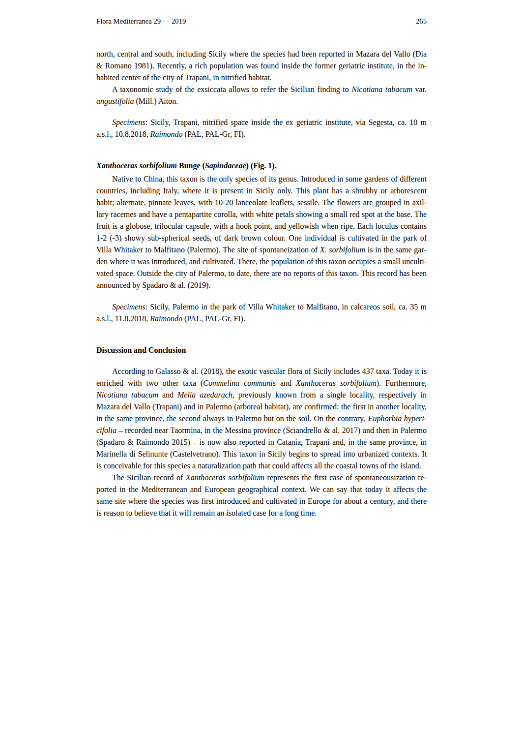Flora Mediterranea 29 — 2019 265
north, central and south, including Sicily where the species had been reported in Mazara del Vallo (Dia & Romano 1981). Recently, a rich population was found inside the former geriatric institute, in the inhabited center of the city of Trapani, in nitrified habitat.
A taxonomic study of the exsiccata allows to refer the Sicilian finding to Nicotiana tabacum var. angustifolia (Mill.) Aiton.
Specimens: Sicily, Trapani, nitrified space inside the ex geriatric institute, via Segesta, ca. 10 m a.s.l., 10.8.2018, Raimondo (PAL, PAL-Gr, FI).
Xanthoceras sorbifolium Bunge (Sapindaceae) (Fig. 1).
Native to China, this taxon is the only species of its genus. Introduced in some gardens of different countries, including Italy, where it is present in Sicily only. This plant has a shrubby or arborescent habit; alternate, pinnate leaves, with 10-20 lanceolate leaflets, sessile. The flowers are grouped in axillary racemes and have a pentapartite corolla, with white petals showing a small red spot at the base. The fruit is a globose, trilocular capsule, with a hook point, and yellowish when ripe. Each loculus contains 1-2 (-3) showy sub-spherical seeds, of dark brown colour. One individual is cultivated in the park of Villa Whitaker to Malfitano (Palermo). The site of spontaneization of X. sorbifolium is in the same garden where it was introduced, and cultivated. There, the population of this taxon occupies a small uncultivated space. Outside the city of Palermo, to date, there are no reports of this taxon. This record has been announced by Spadaro & al. (2019).
Specimens: Sicily, Palermo in the park of Villa Whitaker to Malfitano, in calcareos soil, ca. 35 m a.s.l., 11.8.2018, Raimondo (PAL, PAL-Gr, FI).
Discussion and Conclusion
According to Galasso & al. (2018), the exotic vascular flora of Sicily includes 437 taxa. Today it is enriched with two other taxa (Commelina communis and Xanthoceras sorbifolium). Furthermore, Nicotiana tabacum and Melia azedarach, previously known from a single locality, respectively in Mazara del Vallo (Trapani) and in Palermo (arboreal habitat), are confirmed: the first in another locality, in the same province, the second always in Palermo but on the soil. On the contrary, Euphorbia hypericifolia – recorded near Taormina, in the Messina province (Sciandrello & al. 2017) and then in Palermo (Spadaro & Raimondo 2015) – is now also reported in Catania, Trapani and, in the same province, in Marinella di Selinunte (Castelvetrano). This taxon in Sicily begins to spread into urbanized contexts. It is conceivable for this species a naturalization path that could affects all the coastal towns of the island.
The Sicilian record of Xanthoceras sorbifolium represents the first case of spontaneousization reported in the Mediterranean and European geographical context. We can say that today it affects the same site where the species was first introduced and cultivated in Europe for about a century, and there is reason to believe that it will remain an isolated case for a long time.